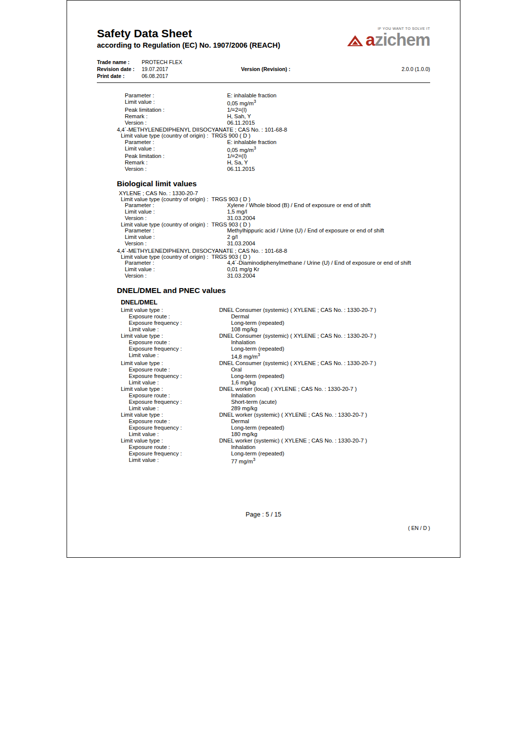Safety Data Sheet
according to Regulation (EC) No. 1907/2006 (REACH)
IF YOU WANT TO SOLVE IT
azichem
| Trade name : | PROTECH FLEX | | |
| Revision date : | 19.07.2017 | Version (Revision) : | 2.0.0 (1.0.0) |
| Print date : | 06.08.2017 | | |
| Parameter : | E: inhalable fraction |
| Limit value : | 0,05 mg/m 3 |
| Peak limitation : | 1/=2=(I) |
| Remark : | H, Sah, Y |
| Version : | 06.11.2015 |
4,4´-METHYLENEDIPHENYL DIISOCYANATE ; CAS No. : 101-68-8
Limit value type (country of origin) : TRGS 900 ( D )
| Parameter : | E: inhalable fraction |
| Limit value : | 0,05 mg/m 3 |
| Peak limitation : | 1/=2=(I) |
| Remark : | H, Sa, Y |
| Version : | 06.11.2015 |
Biological limit values
XYLENE ; CAS No. : 1330-20-7
Limit value type (country of origin) : TRGS 903 ( D )
| Parameter : | Xylene / Whole blood (B) / End of exposure or end of shift |
| Limit value : | 1,5 mg/l |
| Version : | 31.03.2004 |
Limit value type (country of origin) : TRGS 903 ( D )
| Parameter : | Methylhippuric acid / Urine (U) / End of exposure or end of shift |
| Limit value : | 2 g/l |
| Version : | 31.03.2004 |
4,4´-METHYLENEDIPHENYL DIISOCYANATE ; CAS No. : 101-68-8
Limit value type (country of origin) : TRGS 903 ( D )
| Parameter : | 4,4´-Diaminodiphenylmethane / Urine (U) / End of exposure or end of shift |
| Limit value : | 0,01 mg/g Kr |
| Version : | 31.03.2004 |
DNEL/DMEL and PNEC values
DNEL/DMEL
| Limit value type : | DNEL Consumer (systemic) ( XYLENE ; CAS No. : 1330-20-7 ) |
| Exposure route : | Dermal |
| Exposure frequency : | Long-term (repeated) |
| Limit value : | 108 mg/kg |
| Limit value type : | DNEL Consumer (systemic) ( XYLENE ; CAS No. : 1330-20-7 ) |
| Exposure route : | Inhalation |
| Exposure frequency : | Long-term (repeated) |
| Limit value : | 14,8 mg/m 3 |
| Limit value type : | DNEL Consumer (systemic) ( XYLENE ; CAS No. : 1330-20-7 ) |
| Exposure route : | Oral |
| Exposure frequency : | Long-term (repeated) |
| Limit value : | 1,6 mg/kg |
| Limit value type : | DNEL worker (local) ( XYLENE ; CAS No. : 1330-20-7 ) |
| Exposure route : | Inhalation |
| Exposure frequency : | Short-term (acute) |
| Limit value : | 289 mg/kg |
| Limit value type : | DNEL worker (systemic) ( XYLENE ; CAS No. : 1330-20-7 ) |
| Exposure route : | Dermal |
| Exposure frequency : | Long-term (repeated) |
| Limit value : | 180 mg/kg |
| Limit value type : | DNEL worker (systemic) ( XYLENE ; CAS No. : 1330-20-7 ) |
| Exposure route : | Inhalation |
| Exposure frequency : | Long-term (repeated) |
| Limit value : | 77 mg/m 3 |
Page : 5 / 15
( EN / D )